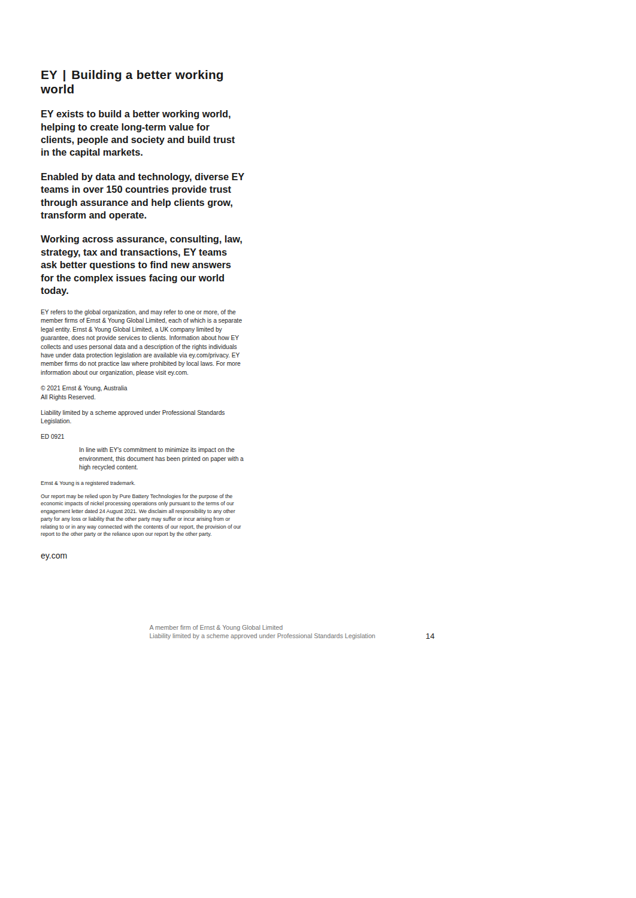EY | Building a better working world
EY exists to build a better working world, helping to create long-term value for clients, people and society and build trust in the capital markets.
Enabled by data and technology, diverse EY teams in over 150 countries provide trust through assurance and help clients grow, transform and operate.
Working across assurance, consulting, law, strategy, tax and transactions, EY teams ask better questions to find new answers for the complex issues facing our world today.
EY refers to the global organization, and may refer to one or more, of the member firms of Ernst & Young Global Limited, each of which is a separate legal entity. Ernst & Young Global Limited, a UK company limited by guarantee, does not provide services to clients. Information about how EY collects and uses personal data and a description of the rights individuals have under data protection legislation are available via ey.com/privacy. EY member firms do not practice law where prohibited by local laws. For more information about our organization, please visit ey.com.
© 2021 Ernst & Young, Australia
All Rights Reserved.
Liability limited by a scheme approved under Professional Standards Legislation.
ED 0921
In line with EY's commitment to minimize its impact on the environment, this document has been printed on paper with a high recycled content.
Ernst & Young is a registered trademark.
Our report may be relied upon by Pure Battery Technologies for the purpose of the economic impacts of nickel processing operations only pursuant to the terms of our engagement letter dated 24 August 2021. We disclaim all responsibility to any other party for any loss or liability that the other party may suffer or incur arising from or relating to or in any way connected with the contents of our report, the provision of our report to the other party or the reliance upon our report by the other party.
ey.com
A member firm of Ernst & Young Global Limited
Liability limited by a scheme approved under Professional Standards Legislation
14